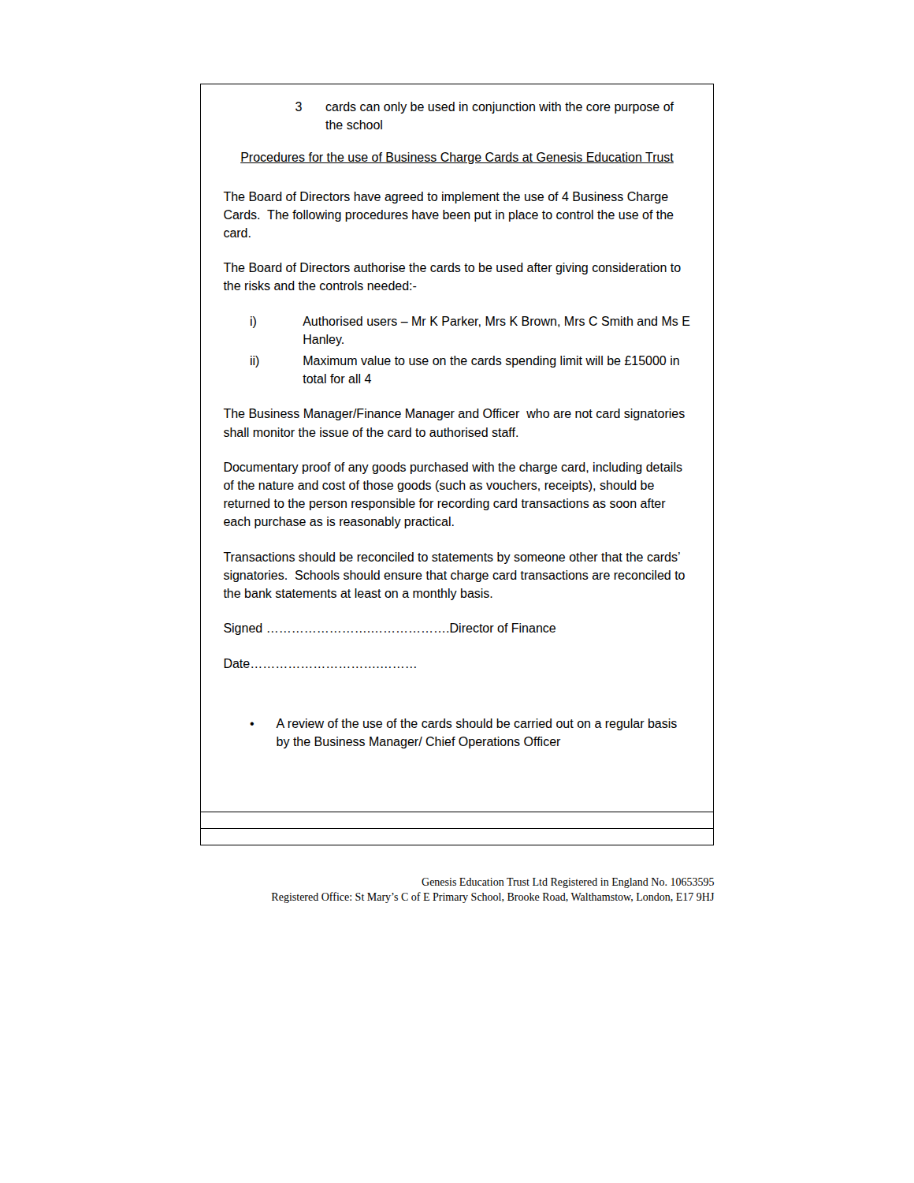3
cards can only be used in conjunction with the core purpose of the school
Procedures for the use of Business Charge Cards at Genesis Education Trust
The Board of Directors have agreed to implement the use of 4 Business Charge Cards. The following procedures have been put in place to control the use of the card.
The Board of Directors authorise the cards to be used after giving consideration to the risks and the controls needed:-
i) Authorised users – Mr K Parker, Mrs K Brown, Mrs C Smith and Ms E Hanley.
ii) Maximum value to use on the cards spending limit will be £15000 in total for all 4
The Business Manager/Finance Manager and Officer who are not card signatories shall monitor the issue of the card to authorised staff.
Documentary proof of any goods purchased with the charge card, including details of the nature and cost of those goods (such as vouchers, receipts), should be returned to the person responsible for recording card transactions as soon after each purchase as is reasonably practical.
Transactions should be reconciled to statements by someone other that the cards’ signatories. Schools should ensure that charge card transactions are reconciled to the bank statements at least on a monthly basis.
Signed …………………….……………….Director of Finance
Date………………………….………
•
A review of the use of the cards should be carried out on a regular basis by the Business Manager/ Chief Operations Officer
Genesis Education Trust Ltd Registered in England No. 10653595
Registered Office: St Mary’s C of E Primary School, Brooke Road, Walthamstow, London, E17 9HJ